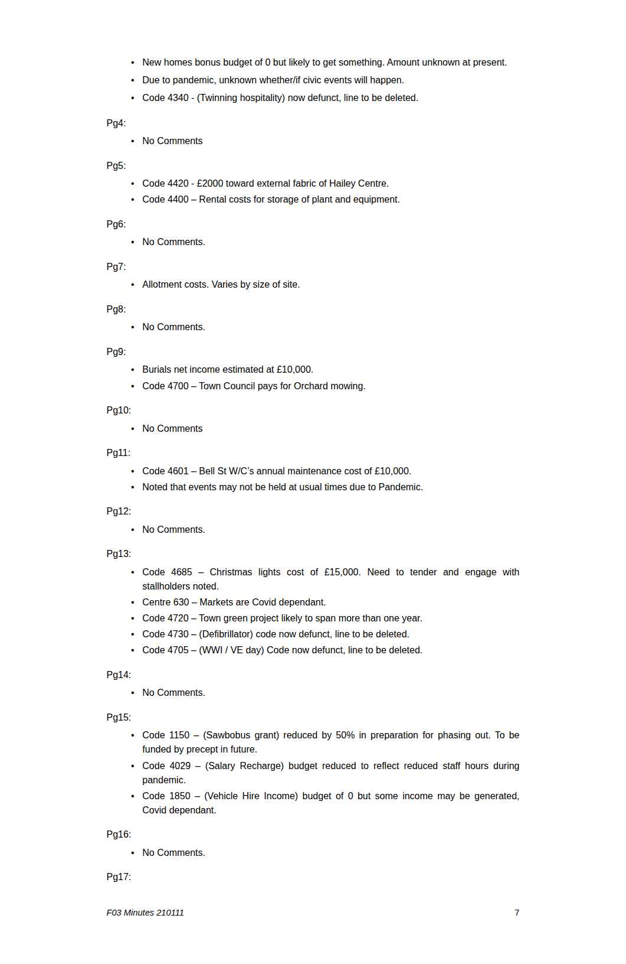New homes bonus budget of 0 but likely to get something. Amount unknown at present.
Due to pandemic, unknown whether/if civic events will happen.
Code 4340 - (Twinning hospitality) now defunct, line to be deleted.
Pg4:
No Comments
Pg5:
Code 4420 - £2000 toward external fabric of Hailey Centre.
Code 4400 – Rental costs for storage of plant and equipment.
Pg6:
No Comments.
Pg7:
Allotment costs. Varies by size of site.
Pg8:
No Comments.
Pg9:
Burials net income estimated at £10,000.
Code 4700 – Town Council pays for Orchard mowing.
Pg10:
No Comments
Pg11:
Code 4601 – Bell St W/C’s annual maintenance cost of £10,000.
Noted that events may not be held at usual times due to Pandemic.
Pg12:
No Comments.
Pg13:
Code 4685 – Christmas lights cost of £15,000. Need to tender and engage with stallholders noted.
Centre 630 – Markets are Covid dependant.
Code 4720 – Town green project likely to span more than one year.
Code 4730 – (Defibrillator) code now defunct, line to be deleted.
Code 4705 – (WWI / VE day) Code now defunct, line to be deleted.
Pg14:
No Comments.
Pg15:
Code 1150 – (Sawbobus grant) reduced by 50% in preparation for phasing out. To be funded by precept in future.
Code 4029 – (Salary Recharge) budget reduced to reflect reduced staff hours during pandemic.
Code 1850 – (Vehicle Hire Income) budget of 0 but some income may be generated, Covid dependant.
Pg16:
No Comments.
Pg17:
F03 Minutes 210111 7